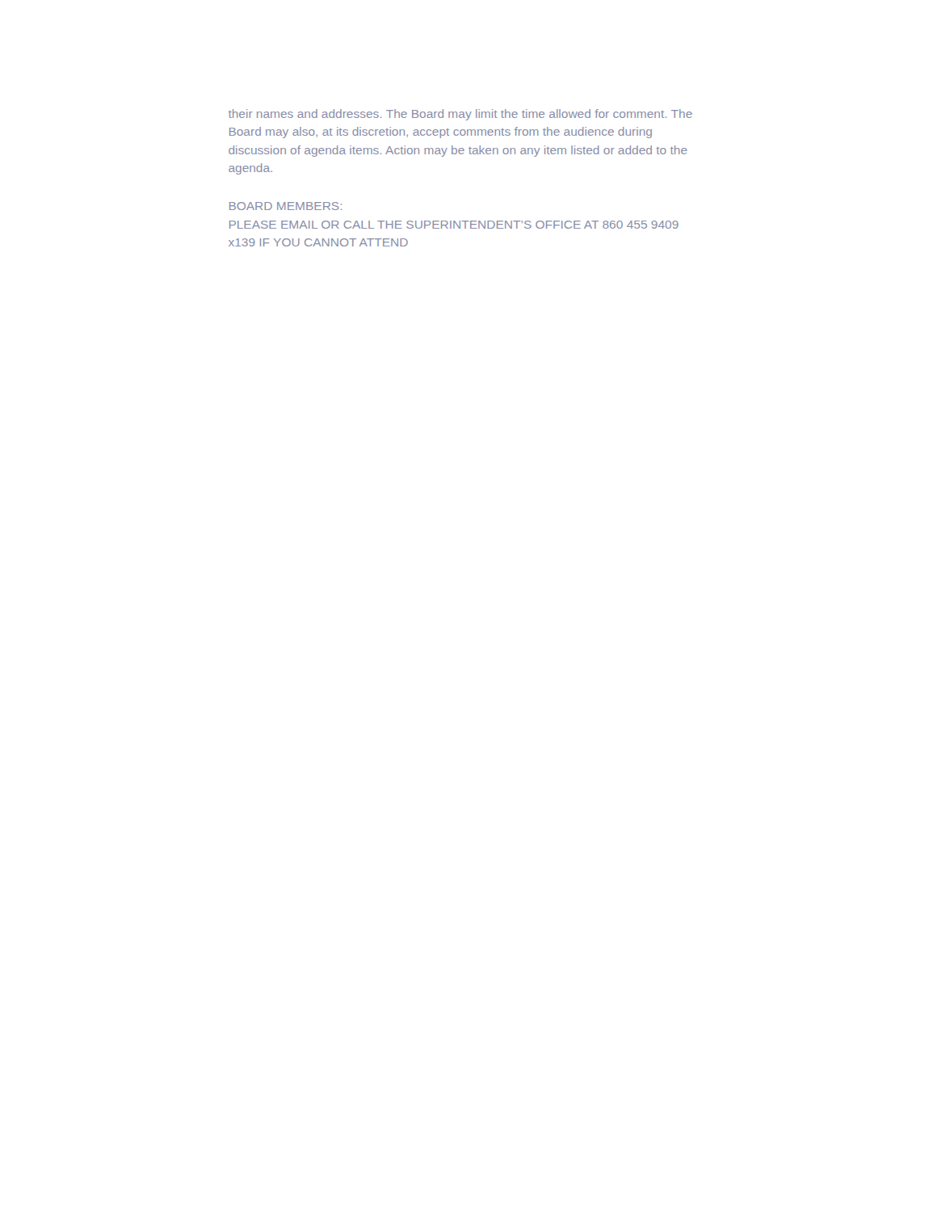their names and addresses. The Board may limit the time allowed for comment. The Board may also, at its discretion, accept comments from the audience during discussion of agenda items. Action may be taken on any item listed or added to the agenda.
BOARD MEMBERS:
PLEASE EMAIL OR CALL THE SUPERINTENDENT’S OFFICE AT 860 455 9409 x139 IF YOU CANNOT ATTEND